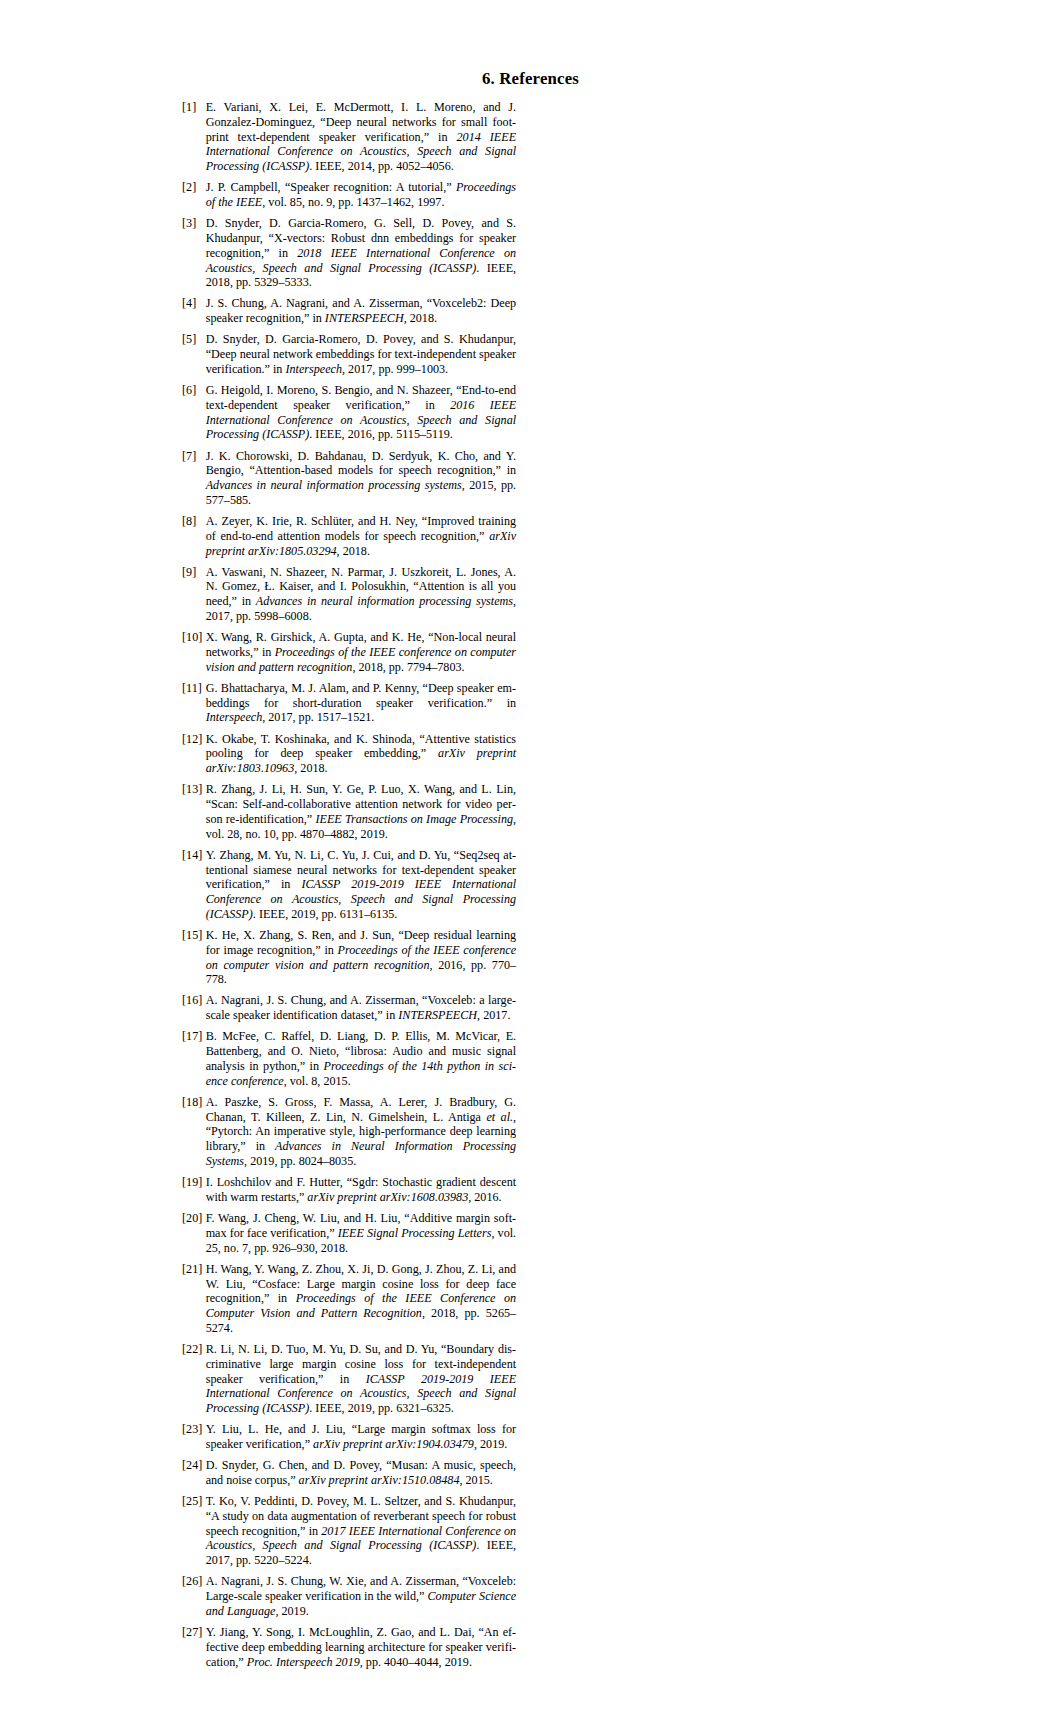6. References
E. Variani, X. Lei, E. McDermott, I. L. Moreno, and J. Gonzalez-Dominguez, “Deep neural networks for small footprint text-dependent speaker verification,” in 2014 IEEE International Conference on Acoustics, Speech and Signal Processing (ICASSP). IEEE, 2014, pp. 4052–4056.
J. P. Campbell, “Speaker recognition: A tutorial,” Proceedings of the IEEE, vol. 85, no. 9, pp. 1437–1462, 1997.
D. Snyder, D. Garcia-Romero, G. Sell, D. Povey, and S. Khudanpur, “X-vectors: Robust dnn embeddings for speaker recognition,” in 2018 IEEE International Conference on Acoustics, Speech and Signal Processing (ICASSP). IEEE, 2018, pp. 5329–5333.
J. S. Chung, A. Nagrani, and A. Zisserman, “Voxceleb2: Deep speaker recognition,” in INTERSPEECH, 2018.
D. Snyder, D. Garcia-Romero, D. Povey, and S. Khudanpur, “Deep neural network embeddings for text-independent speaker verification.” in Interspeech, 2017, pp. 999–1003.
G. Heigold, I. Moreno, S. Bengio, and N. Shazeer, “End-to-end text-dependent speaker verification,” in 2016 IEEE International Conference on Acoustics, Speech and Signal Processing (ICASSP). IEEE, 2016, pp. 5115–5119.
J. K. Chorowski, D. Bahdanau, D. Serdyuk, K. Cho, and Y. Bengio, “Attention-based models for speech recognition,” in Advances in neural information processing systems, 2015, pp. 577–585.
A. Zeyer, K. Irie, R. Schlüter, and H. Ney, “Improved training of end-to-end attention models for speech recognition,” arXiv preprint arXiv:1805.03294, 2018.
A. Vaswani, N. Shazeer, N. Parmar, J. Uszkoreit, L. Jones, A. N. Gomez, Ł. Kaiser, and I. Polosukhin, “Attention is all you need,” in Advances in neural information processing systems, 2017, pp. 5998–6008.
X. Wang, R. Girshick, A. Gupta, and K. He, “Non-local neural networks,” in Proceedings of the IEEE conference on computer vision and pattern recognition, 2018, pp. 7794–7803.
G. Bhattacharya, M. J. Alam, and P. Kenny, “Deep speaker embeddings for short-duration speaker verification.” in Interspeech, 2017, pp. 1517–1521.
K. Okabe, T. Koshinaka, and K. Shinoda, “Attentive statistics pooling for deep speaker embedding,” arXiv preprint arXiv:1803.10963, 2018.
R. Zhang, J. Li, H. Sun, Y. Ge, P. Luo, X. Wang, and L. Lin, “Scan: Self-and-collaborative attention network for video person re-identification,” IEEE Transactions on Image Processing, vol. 28, no. 10, pp. 4870–4882, 2019.
Y. Zhang, M. Yu, N. Li, C. Yu, J. Cui, and D. Yu, “Seq2seq attentional siamese neural networks for text-dependent speaker verification,” in ICASSP 2019-2019 IEEE International Conference on Acoustics, Speech and Signal Processing (ICASSP). IEEE, 2019, pp. 6131–6135.
K. He, X. Zhang, S. Ren, and J. Sun, “Deep residual learning for image recognition,” in Proceedings of the IEEE conference on computer vision and pattern recognition, 2016, pp. 770–778.
A. Nagrani, J. S. Chung, and A. Zisserman, “Voxceleb: a large-scale speaker identification dataset,” in INTERSPEECH, 2017.
B. McFee, C. Raffel, D. Liang, D. P. Ellis, M. McVicar, E. Battenberg, and O. Nieto, “librosa: Audio and music signal analysis in python,” in Proceedings of the 14th python in science conference, vol. 8, 2015.
A. Paszke, S. Gross, F. Massa, A. Lerer, J. Bradbury, G. Chanan, T. Killeen, Z. Lin, N. Gimelshein, L. Antiga et al., “Pytorch: An imperative style, high-performance deep learning library,” in Advances in Neural Information Processing Systems, 2019, pp. 8024–8035.
I. Loshchilov and F. Hutter, “Sgdr: Stochastic gradient descent with warm restarts,” arXiv preprint arXiv:1608.03983, 2016.
F. Wang, J. Cheng, W. Liu, and H. Liu, “Additive margin softmax for face verification,” IEEE Signal Processing Letters, vol. 25, no. 7, pp. 926–930, 2018.
H. Wang, Y. Wang, Z. Zhou, X. Ji, D. Gong, J. Zhou, Z. Li, and W. Liu, “Cosface: Large margin cosine loss for deep face recognition,” in Proceedings of the IEEE Conference on Computer Vision and Pattern Recognition, 2018, pp. 5265–5274.
R. Li, N. Li, D. Tuo, M. Yu, D. Su, and D. Yu, “Boundary discriminative large margin cosine loss for text-independent speaker verification,” in ICASSP 2019-2019 IEEE International Conference on Acoustics, Speech and Signal Processing (ICASSP). IEEE, 2019, pp. 6321–6325.
Y. Liu, L. He, and J. Liu, “Large margin softmax loss for speaker verification,” arXiv preprint arXiv:1904.03479, 2019.
D. Snyder, G. Chen, and D. Povey, “Musan: A music, speech, and noise corpus,” arXiv preprint arXiv:1510.08484, 2015.
T. Ko, V. Peddinti, D. Povey, M. L. Seltzer, and S. Khudanpur, “A study on data augmentation of reverberant speech for robust speech recognition,” in 2017 IEEE International Conference on Acoustics, Speech and Signal Processing (ICASSP). IEEE, 2017, pp. 5220–5224.
A. Nagrani, J. S. Chung, W. Xie, and A. Zisserman, “Voxceleb: Large-scale speaker verification in the wild,” Computer Science and Language, 2019.
Y. Jiang, Y. Song, I. McLoughlin, Z. Gao, and L. Dai, “An effective deep embedding learning architecture for speaker verification,” Proc. Interspeech 2019, pp. 4040–4044, 2019.